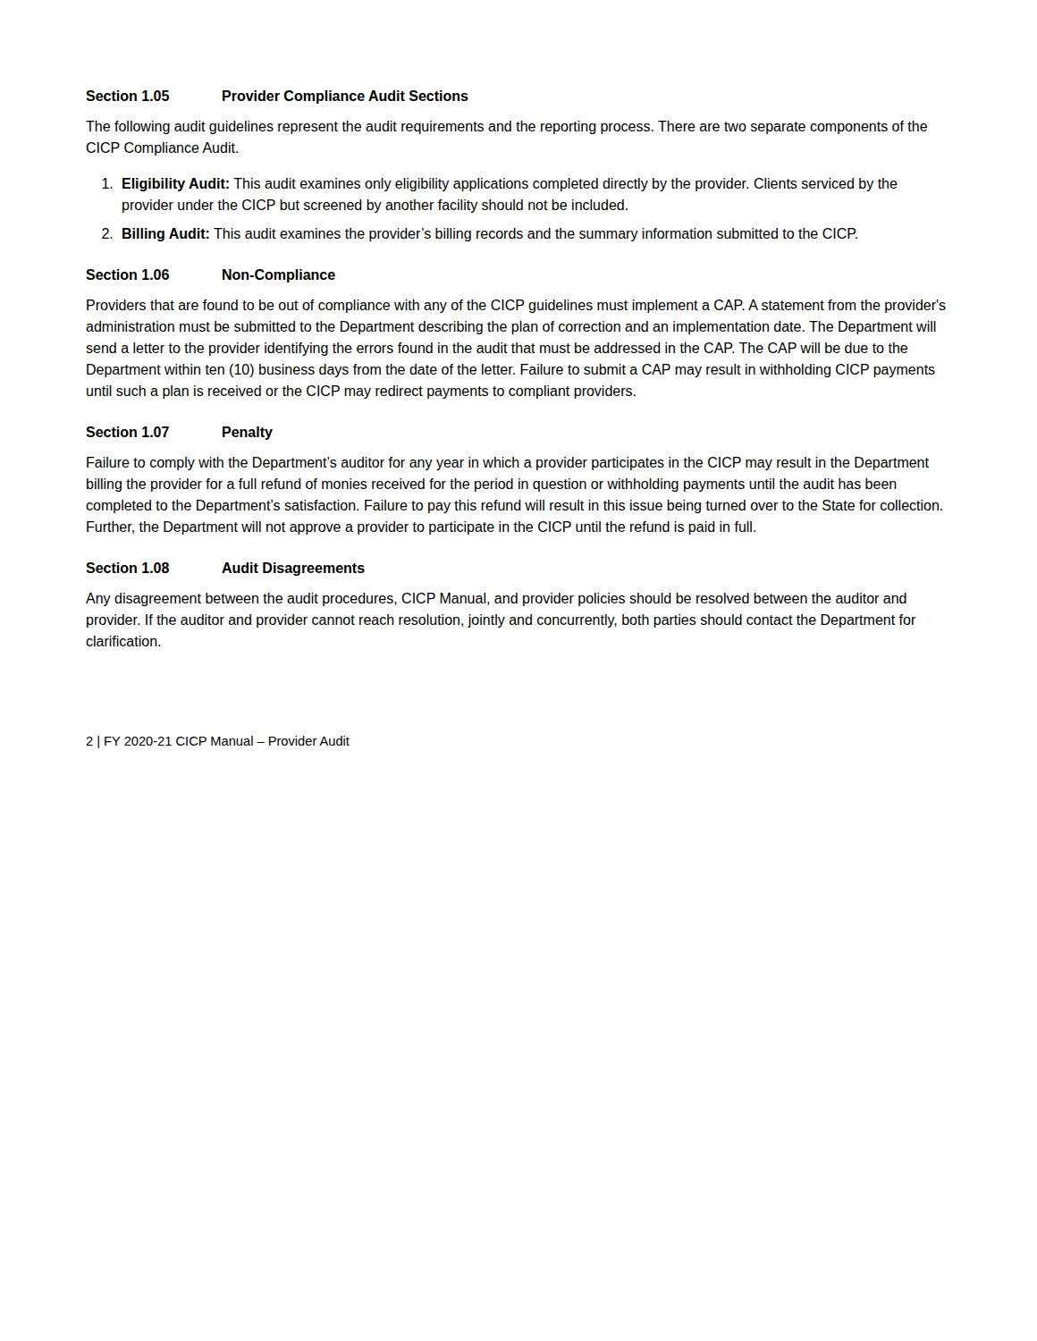Section 1.05 Provider Compliance Audit Sections
The following audit guidelines represent the audit requirements and the reporting process. There are two separate components of the CICP Compliance Audit.
Eligibility Audit: This audit examines only eligibility applications completed directly by the provider. Clients serviced by the provider under the CICP but screened by another facility should not be included.
Billing Audit: This audit examines the provider’s billing records and the summary information submitted to the CICP.
Section 1.06 Non-Compliance
Providers that are found to be out of compliance with any of the CICP guidelines must implement a CAP. A statement from the provider's administration must be submitted to the Department describing the plan of correction and an implementation date. The Department will send a letter to the provider identifying the errors found in the audit that must be addressed in the CAP. The CAP will be due to the Department within ten (10) business days from the date of the letter. Failure to submit a CAP may result in withholding CICP payments until such a plan is received or the CICP may redirect payments to compliant providers.
Section 1.07 Penalty
Failure to comply with the Department’s auditor for any year in which a provider participates in the CICP may result in the Department billing the provider for a full refund of monies received for the period in question or withholding payments until the audit has been completed to the Department’s satisfaction. Failure to pay this refund will result in this issue being turned over to the State for collection. Further, the Department will not approve a provider to participate in the CICP until the refund is paid in full.
Section 1.08 Audit Disagreements
Any disagreement between the audit procedures, CICP Manual, and provider policies should be resolved between the auditor and provider. If the auditor and provider cannot reach resolution, jointly and concurrently, both parties should contact the Department for clarification.
2 | FY 2020-21 CICP Manual – Provider Audit